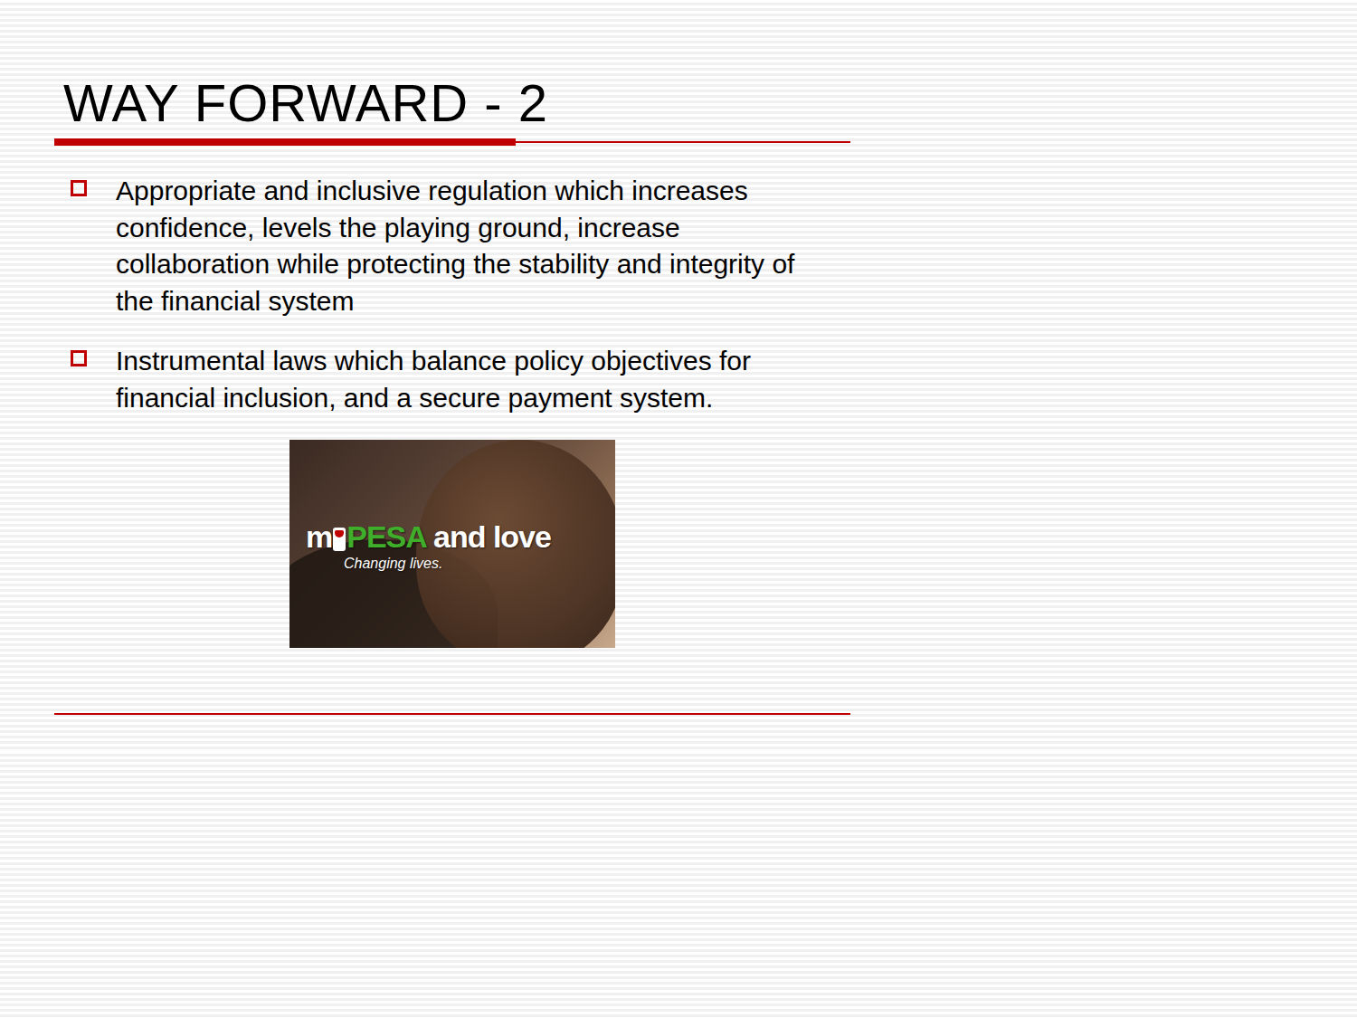WAY FORWARD - 2
Appropriate and inclusive regulation which increases confidence, levels the playing ground, increase collaboration while protecting the stability and integrity of the financial system
Instrumental laws which balance policy objectives for financial inclusion, and a secure payment system.
m PESA and love
Changing lives.